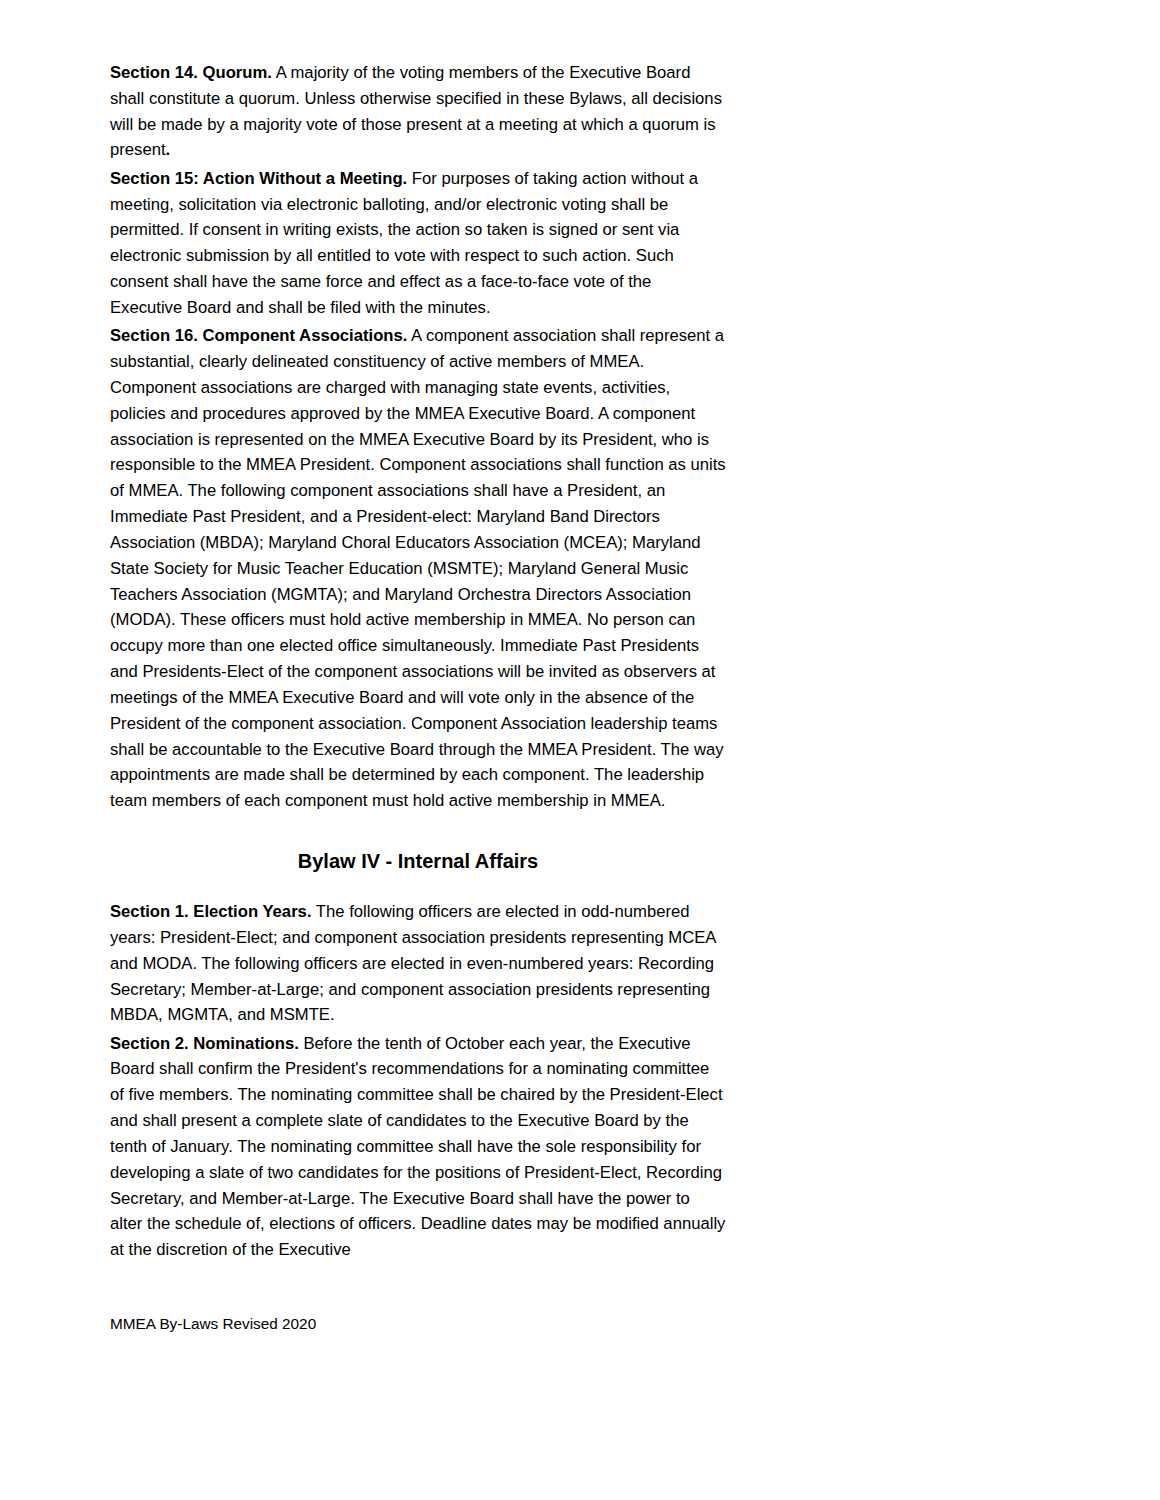Section 14. Quorum. A majority of the voting members of the Executive Board shall constitute a quorum. Unless otherwise specified in these Bylaws, all decisions will be made by a majority vote of those present at a meeting at which a quorum is present.
Section 15: Action Without a Meeting. For purposes of taking action without a meeting, solicitation via electronic balloting, and/or electronic voting shall be permitted. If consent in writing exists, the action so taken is signed or sent via electronic submission by all entitled to vote with respect to such action. Such consent shall have the same force and effect as a face-to-face vote of the Executive Board and shall be filed with the minutes.
Section 16. Component Associations. A component association shall represent a substantial, clearly delineated constituency of active members of MMEA. Component associations are charged with managing state events, activities, policies and procedures approved by the MMEA Executive Board. A component association is represented on the MMEA Executive Board by its President, who is responsible to the MMEA President. Component associations shall function as units of MMEA. The following component associations shall have a President, an Immediate Past President, and a President-elect: Maryland Band Directors Association (MBDA); Maryland Choral Educators Association (MCEA); Maryland State Society for Music Teacher Education (MSMTE); Maryland General Music Teachers Association (MGMTA); and Maryland Orchestra Directors Association (MODA). These officers must hold active membership in MMEA. No person can occupy more than one elected office simultaneously. Immediate Past Presidents and Presidents-Elect of the component associations will be invited as observers at meetings of the MMEA Executive Board and will vote only in the absence of the President of the component association. Component Association leadership teams shall be accountable to the Executive Board through the MMEA President. The way appointments are made shall be determined by each component. The leadership team members of each component must hold active membership in MMEA.
Bylaw IV - Internal Affairs
Section 1. Election Years. The following officers are elected in odd-numbered years: President-Elect; and component association presidents representing MCEA and MODA. The following officers are elected in even-numbered years: Recording Secretary; Member-at-Large; and component association presidents representing MBDA, MGMTA, and MSMTE.
Section 2. Nominations. Before the tenth of October each year, the Executive Board shall confirm the President's recommendations for a nominating committee of five members. The nominating committee shall be chaired by the President-Elect and shall present a complete slate of candidates to the Executive Board by the tenth of January. The nominating committee shall have the sole responsibility for developing a slate of two candidates for the positions of President-Elect, Recording Secretary, and Member-at-Large. The Executive Board shall have the power to alter the schedule of, elections of officers. Deadline dates may be modified annually at the discretion of the Executive
MMEA By-Laws Revised 2020